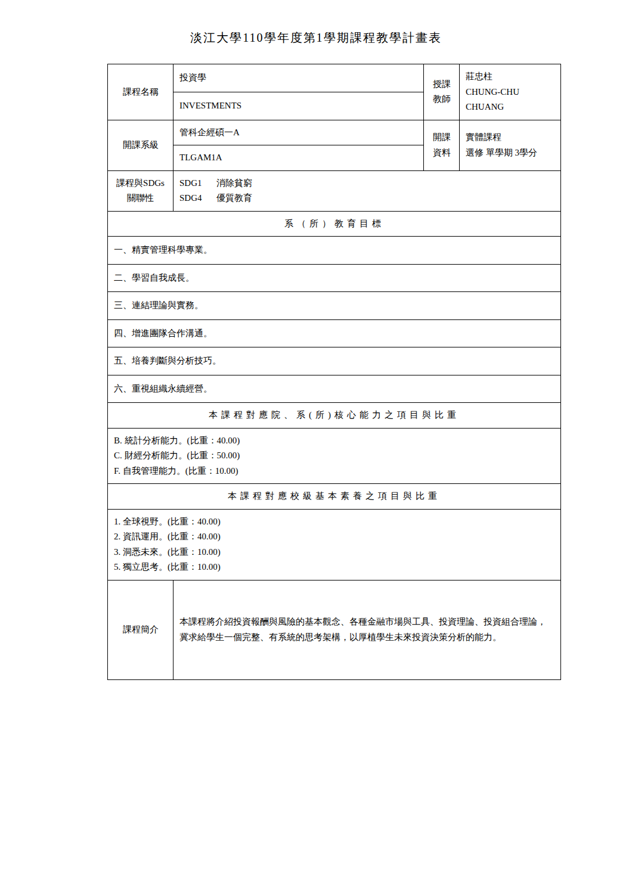淡江大學110學年度第1學期課程教學計畫表
| 課程名稱 | 投資學 | 授課 教師 | 莊忠柱 CHUNG-CHU CHUANG |
| INVESTMENTS |
| 開課系級 | 管科企經碩一A | 開課 資料 | 實體課程 選修 單學期 3學分 |
| TLGAM1A |
| 課程與SDGs 關聯性 | SDG1 消除貧窮 SDG4 優質教育 |
| 系（所）教育目標 |
| 一、精實管理科學專業。 |
| 二、學習自我成長。 |
| 三、連結理論與實務。 |
| 四、增進團隊合作溝通。 |
| 五、培養判斷與分析技巧。 |
| 六、重視組織永續經營。 |
| 本課程對應院、系(所)核心能力之項目與比重 |
| B. 統計分析能力。(比重：40.00) C. 財經分析能力。(比重：50.00) F. 自我管理能力。(比重：10.00) |
| 本課程對應校級基本素養之項目與比重 |
| 1. 全球視野。(比重：40.00) 2. 資訊運用。(比重：40.00) 3. 洞悉未來。(比重：10.00) 5. 獨立思考。(比重：10.00) |
| 課程簡介 | 本課程將介紹投資報酬與風險的基本觀念、各種金融市場與工具、投資理論、投資組合理論，冀求給學生一個完整、有系統的思考架構，以厚植學生未來投資決策分析的能力。 |